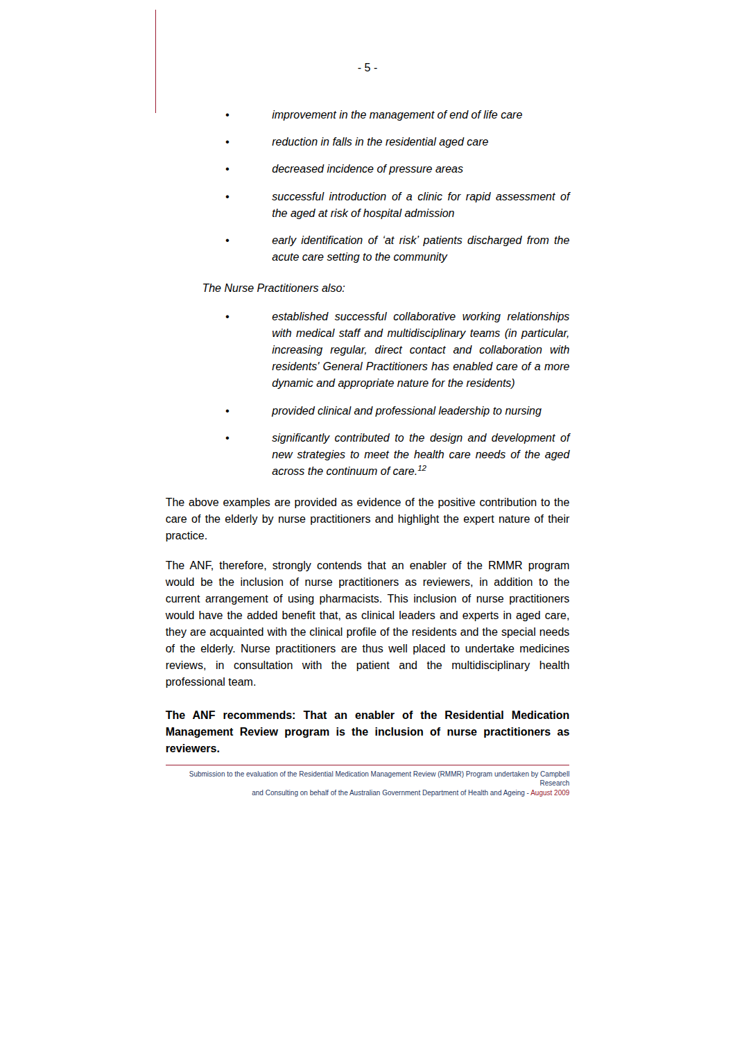- 5 -
improvement in the management of end of life care
reduction in falls in the residential aged care
decreased incidence of pressure areas
successful introduction of a clinic for rapid assessment of the aged at risk of hospital admission
early identification of ‘at risk’ patients discharged from the acute care setting to the community
The Nurse Practitioners also:
established successful collaborative working relationships with medical staff and multidisciplinary teams (in particular, increasing regular, direct contact and collaboration with residents' General Practitioners has enabled care of a more dynamic and appropriate nature for the residents)
provided clinical and professional leadership to nursing
significantly contributed to the design and development of new strategies to meet the health care needs of the aged across the continuum of care.12
The above examples are provided as evidence of the positive contribution to the care of the elderly by nurse practitioners and highlight the expert nature of their practice.
The ANF, therefore, strongly contends that an enabler of the RMMR program would be the inclusion of nurse practitioners as reviewers, in addition to the current arrangement of using pharmacists. This inclusion of nurse practitioners would have the added benefit that, as clinical leaders and experts in aged care, they are acquainted with the clinical profile of the residents and the special needs of the elderly. Nurse practitioners are thus well placed to undertake medicines reviews, in consultation with the patient and the multidisciplinary health professional team.
The ANF recommends: That an enabler of the Residential Medication Management Review program is the inclusion of nurse practitioners as reviewers.
Submission to the evaluation of the Residential Medication Management Review (RMMR) Program undertaken by Campbell Research
and Consulting on behalf of the Australian Government Department of Health and Ageing - August 2009